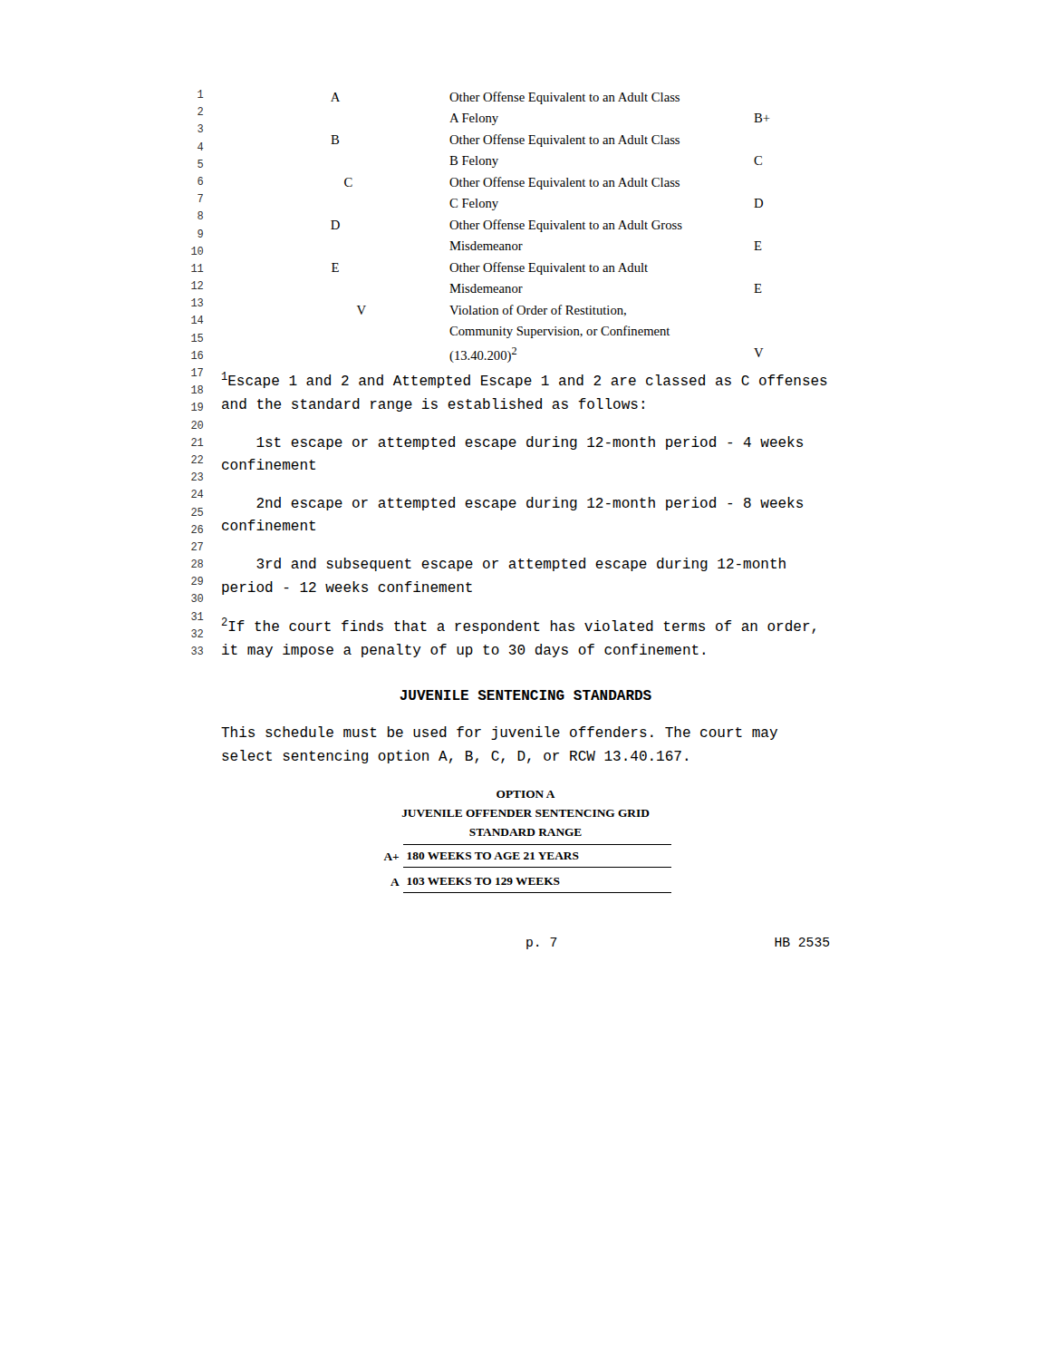1
2
3
4
5
6
7
8
9
10
11
12
13
14
15
16
17
18
19
20
21
22
23
24
25
26
27
28
29
30
31
32
33
| A | Other Offense Equivalent to an Adult Class | |
| | A Felony | B+ |
| B | Other Offense Equivalent to an Adult Class | |
| | B Felony | C |
| C | Other Offense Equivalent to an Adult Class | |
| | C Felony | D |
| D | Other Offense Equivalent to an Adult Gross | |
| | Misdemeanor | E |
| E | Other Offense Equivalent to an Adult | |
| | Misdemeanor | E |
| V | Violation of Order of Restitution, | |
| | Community Supervision, or Confinement | |
| | (13.40.200) 2 | V |
1Escape 1 and 2 and Attempted Escape 1 and 2 are classed as C offenses and the standard range is established as follows:
1st escape or attempted escape during 12-month period - 4 weeks confinement
2nd escape or attempted escape during 12-month period - 8 weeks confinement
3rd and subsequent escape or attempted escape during 12-month period - 12 weeks confinement
2If the court finds that a respondent has violated terms of an order, it may impose a penalty of up to 30 days of confinement.
JUVENILE SENTENCING STANDARDS
This schedule must be used for juvenile offenders. The court may select sentencing option A, B, C, D, or RCW 13.40.167.
OPTION A
JUVENILE OFFENDER SENTENCING GRID
STANDARD RANGE
| A+ | 180 WEEKS TO AGE 21 YEARS |
| A | 103 WEEKS TO 129 WEEKS |
p. 7 HB 2535